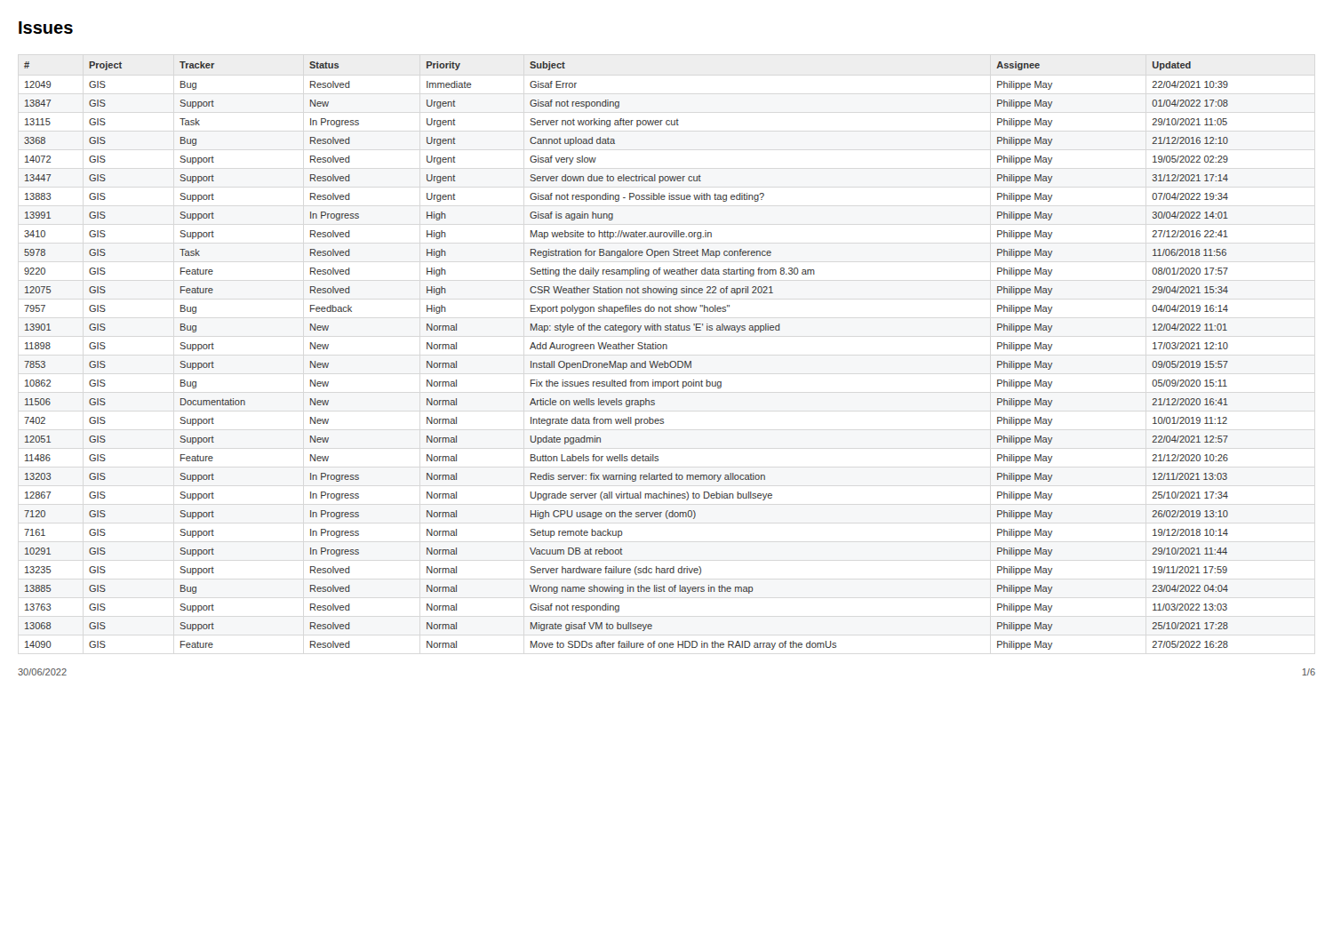Issues
| # | Project | Tracker | Status | Priority | Subject | Assignee | Updated |
| --- | --- | --- | --- | --- | --- | --- | --- |
| 12049 | GIS | Bug | Resolved | Immediate | Gisaf Error | Philippe May | 22/04/2021 10:39 |
| 13847 | GIS | Support | New | Urgent | Gisaf not responding | Philippe May | 01/04/2022 17:08 |
| 13115 | GIS | Task | In Progress | Urgent | Server not working after power cut | Philippe May | 29/10/2021 11:05 |
| 3368 | GIS | Bug | Resolved | Urgent | Cannot upload data | Philippe May | 21/12/2016 12:10 |
| 14072 | GIS | Support | Resolved | Urgent | Gisaf very slow | Philippe May | 19/05/2022 02:29 |
| 13447 | GIS | Support | Resolved | Urgent | Server down due to electrical power cut | Philippe May | 31/12/2021 17:14 |
| 13883 | GIS | Support | Resolved | Urgent | Gisaf not responding - Possible issue with tag editing? | Philippe May | 07/04/2022 19:34 |
| 13991 | GIS | Support | In Progress | High | Gisaf is again hung | Philippe May | 30/04/2022 14:01 |
| 3410 | GIS | Support | Resolved | High | Map website to http://water.auroville.org.in | Philippe May | 27/12/2016 22:41 |
| 5978 | GIS | Task | Resolved | High | Registration for Bangalore Open Street Map conference | Philippe May | 11/06/2018 11:56 |
| 9220 | GIS | Feature | Resolved | High | Setting the daily resampling of weather data starting from 8.30 am | Philippe May | 08/01/2020 17:57 |
| 12075 | GIS | Feature | Resolved | High | CSR Weather Station not showing since 22 of april 2021 | Philippe May | 29/04/2021 15:34 |
| 7957 | GIS | Bug | Feedback | High | Export polygon shapefiles do not show "holes" | Philippe May | 04/04/2019 16:14 |
| 13901 | GIS | Bug | New | Normal | Map: style of the category with status 'E' is always applied | Philippe May | 12/04/2022 11:01 |
| 11898 | GIS | Support | New | Normal | Add Aurogreen Weather Station | Philippe May | 17/03/2021 12:10 |
| 7853 | GIS | Support | New | Normal | Install OpenDroneMap and WebODM | Philippe May | 09/05/2019 15:57 |
| 10862 | GIS | Bug | New | Normal | Fix the issues resulted from import point bug | Philippe May | 05/09/2020 15:11 |
| 11506 | GIS | Documentation | New | Normal | Article on wells levels graphs | Philippe May | 21/12/2020 16:41 |
| 7402 | GIS | Support | New | Normal | Integrate data from well probes | Philippe May | 10/01/2019 11:12 |
| 12051 | GIS | Support | New | Normal | Update pgadmin | Philippe May | 22/04/2021 12:57 |
| 11486 | GIS | Feature | New | Normal | Button Labels for wells details | Philippe May | 21/12/2020 10:26 |
| 13203 | GIS | Support | In Progress | Normal | Redis server: fix warning relarted to memory allocation | Philippe May | 12/11/2021 13:03 |
| 12867 | GIS | Support | In Progress | Normal | Upgrade server (all virtual machines) to Debian bullseye | Philippe May | 25/10/2021 17:34 |
| 7120 | GIS | Support | In Progress | Normal | High CPU usage on the server (dom0) | Philippe May | 26/02/2019 13:10 |
| 7161 | GIS | Support | In Progress | Normal | Setup remote backup | Philippe May | 19/12/2018 10:14 |
| 10291 | GIS | Support | In Progress | Normal | Vacuum DB at reboot | Philippe May | 29/10/2021 11:44 |
| 13235 | GIS | Support | Resolved | Normal | Server hardware failure (sdc hard drive) | Philippe May | 19/11/2021 17:59 |
| 13885 | GIS | Bug | Resolved | Normal | Wrong name showing in the list of layers in the map | Philippe May | 23/04/2022 04:04 |
| 13763 | GIS | Support | Resolved | Normal | Gisaf not responding | Philippe May | 11/03/2022 13:03 |
| 13068 | GIS | Support | Resolved | Normal | Migrate gisaf VM to bullseye | Philippe May | 25/10/2021 17:28 |
| 14090 | GIS | Feature | Resolved | Normal | Move to SDDs after failure of one HDD in the RAID array of the domUs | Philippe May | 27/05/2022 16:28 |
30/06/2022 1/6